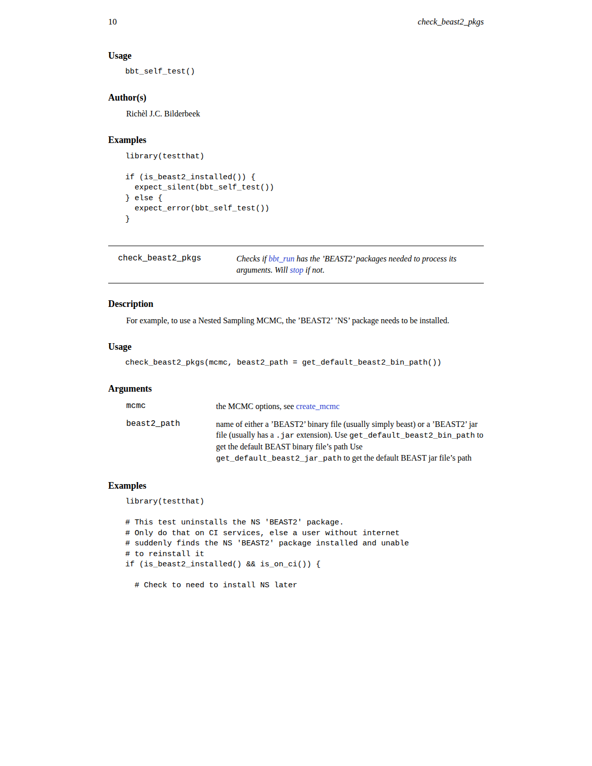10 check_beast2_pkgs
Usage
bbt_self_test()
Author(s)
Richèl J.C. Bilderbeek
Examples
library(testthat)

if (is_beast2_installed()) {
  expect_silent(bbt_self_test())
} else {
  expect_error(bbt_self_test())
}
check_beast2_pkgs
Checks if bbt_run has the ’BEAST2’ packages needed to process its arguments. Will stop if not.
Description
For example, to use a Nested Sampling MCMC, the ’BEAST2’ ’NS’ package needs to be installed.
Usage
check_beast2_pkgs(mcmc, beast2_path = get_default_beast2_bin_path())
Arguments
mcmc
the MCMC options, see create_mcmc
beast2_path
name of either a ’BEAST2’ binary file (usually simply beast) or a ’BEAST2’ jar file (usually has a .jar extension). Use get_default_beast2_bin_path to get the default BEAST binary file’s path Use get_default_beast2_jar_path to get the default BEAST jar file’s path
Examples
library(testthat)

# This test uninstalls the NS 'BEAST2' package.
# Only do that on CI services, else a user without internet
# suddenly finds the NS 'BEAST2' package installed and unable
# to reinstall it
if (is_beast2_installed() && is_on_ci()) {

  # Check to need to install NS later